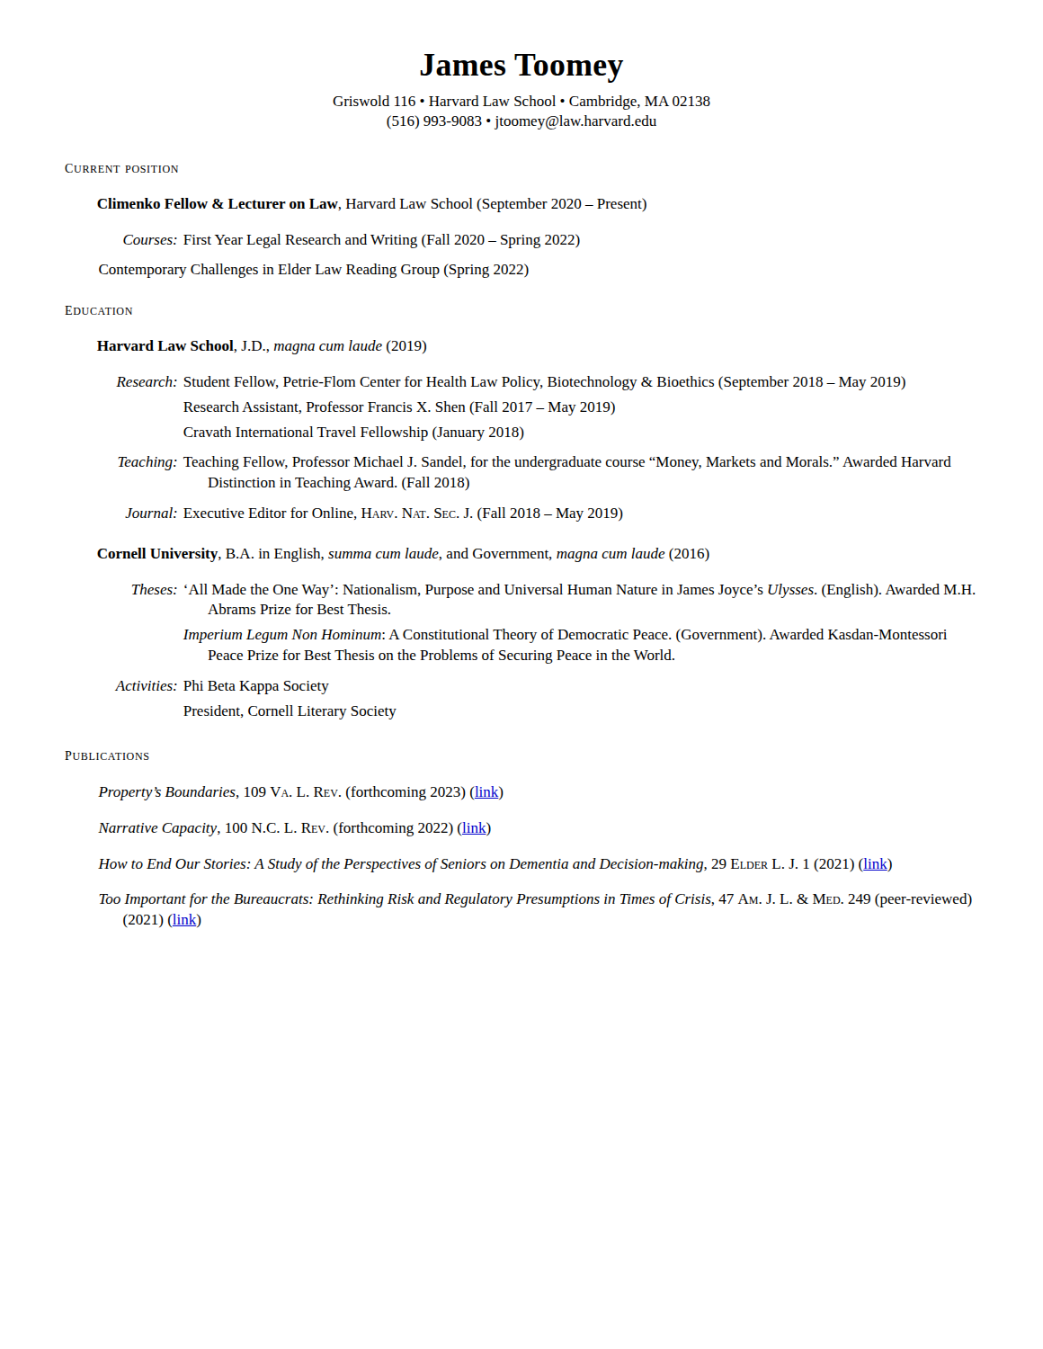James Toomey
Griswold 116 • Harvard Law School • Cambridge, MA 02138
(516) 993-9083 • jtoomey@law.harvard.edu
Current Position
Climenko Fellow & Lecturer on Law, Harvard Law School (September 2020 – Present)
Courses:
First Year Legal Research and Writing (Fall 2020 – Spring 2022)
Contemporary Challenges in Elder Law Reading Group (Spring 2022)
Education
Harvard Law School, J.D., magna cum laude (2019)
Research:
Student Fellow, Petrie-Flom Center for Health Law Policy, Biotechnology & Bioethics (September 2018 – May 2019)
Research Assistant, Professor Francis X. Shen (Fall 2017 – May 2019)
Cravath International Travel Fellowship (January 2018)
Teaching:
Teaching Fellow, Professor Michael J. Sandel, for the undergraduate course “Money, Markets and Morals.” Awarded Harvard Distinction in Teaching Award. (Fall 2018)
Journal:
Executive Editor for Online, Harv. Nat. Sec. J. (Fall 2018 – May 2019)
Cornell University, B.A. in English, summa cum laude, and Government, magna cum laude (2016)
Theses:
‘All Made the One Way’: Nationalism, Purpose and Universal Human Nature in James Joyce’s Ulysses. (English). Awarded M.H. Abrams Prize for Best Thesis.
Imperium Legum Non Hominum: A Constitutional Theory of Democratic Peace. (Government). Awarded Kasdan-Montessori Peace Prize for Best Thesis on the Problems of Securing Peace in the World.
Activities:
Phi Beta Kappa Society
President, Cornell Literary Society
Publications
Property’s Boundaries, 109 Va. L. Rev. (forthcoming 2023) (link)
Narrative Capacity, 100 N.C. L. Rev. (forthcoming 2022) (link)
How to End Our Stories: A Study of the Perspectives of Seniors on Dementia and Decision-making, 29 Elder L. J. 1 (2021) (link)
Too Important for the Bureaucrats: Rethinking Risk and Regulatory Presumptions in Times of Crisis, 47 Am. J. L. & Med. 249 (peer-reviewed) (2021) (link)